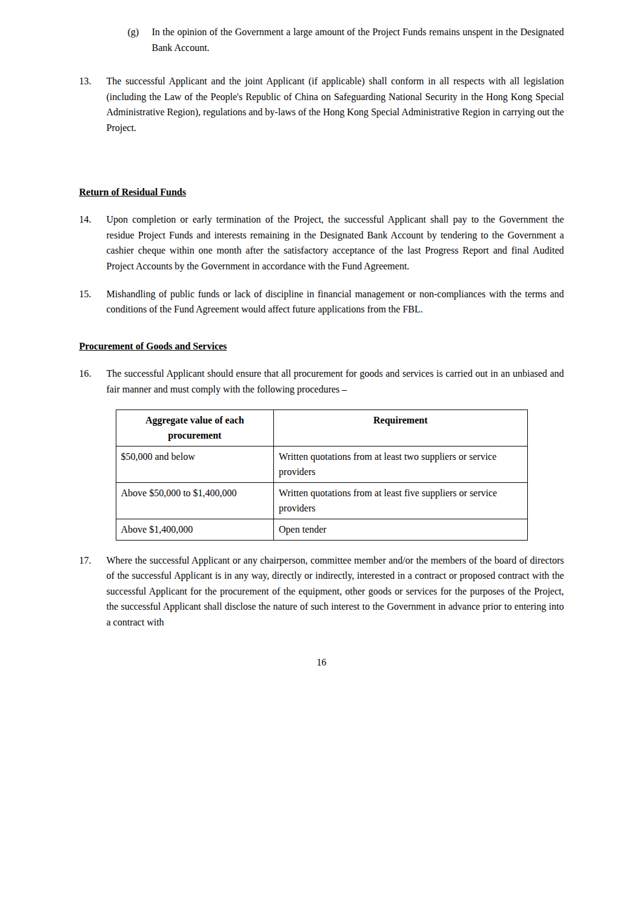(g)
In the opinion of the Government a large amount of the Project Funds remains unspent in the Designated Bank Account.
13.
The successful Applicant and the joint Applicant (if applicable) shall conform in all respects with all legislation (including the Law of the People's Republic of China on Safeguarding National Security in the Hong Kong Special Administrative Region), regulations and by-laws of the Hong Kong Special Administrative Region in carrying out the Project.
Return of Residual Funds
14.
Upon completion or early termination of the Project, the successful Applicant shall pay to the Government the residue Project Funds and interests remaining in the Designated Bank Account by tendering to the Government a cashier cheque within one month after the satisfactory acceptance of the last Progress Report and final Audited Project Accounts by the Government in accordance with the Fund Agreement.
15.
Mishandling of public funds or lack of discipline in financial management or non-compliances with the terms and conditions of the Fund Agreement would affect future applications from the FBL.
Procurement of Goods and Services
16.
The successful Applicant should ensure that all procurement for goods and services is carried out in an unbiased and fair manner and must comply with the following procedures –
| Aggregate value of each procurement | Requirement |
| --- | --- |
| $50,000 and below | Written quotations from at least two suppliers or service providers |
| Above $50,000 to $1,400,000 | Written quotations from at least five suppliers or service providers |
| Above $1,400,000 | Open tender |
17.
Where the successful Applicant or any chairperson, committee member and/or the members of the board of directors of the successful Applicant is in any way, directly or indirectly, interested in a contract or proposed contract with the successful Applicant for the procurement of the equipment, other goods or services for the purposes of the Project, the successful Applicant shall disclose the nature of such interest to the Government in advance prior to entering into a contract with
16